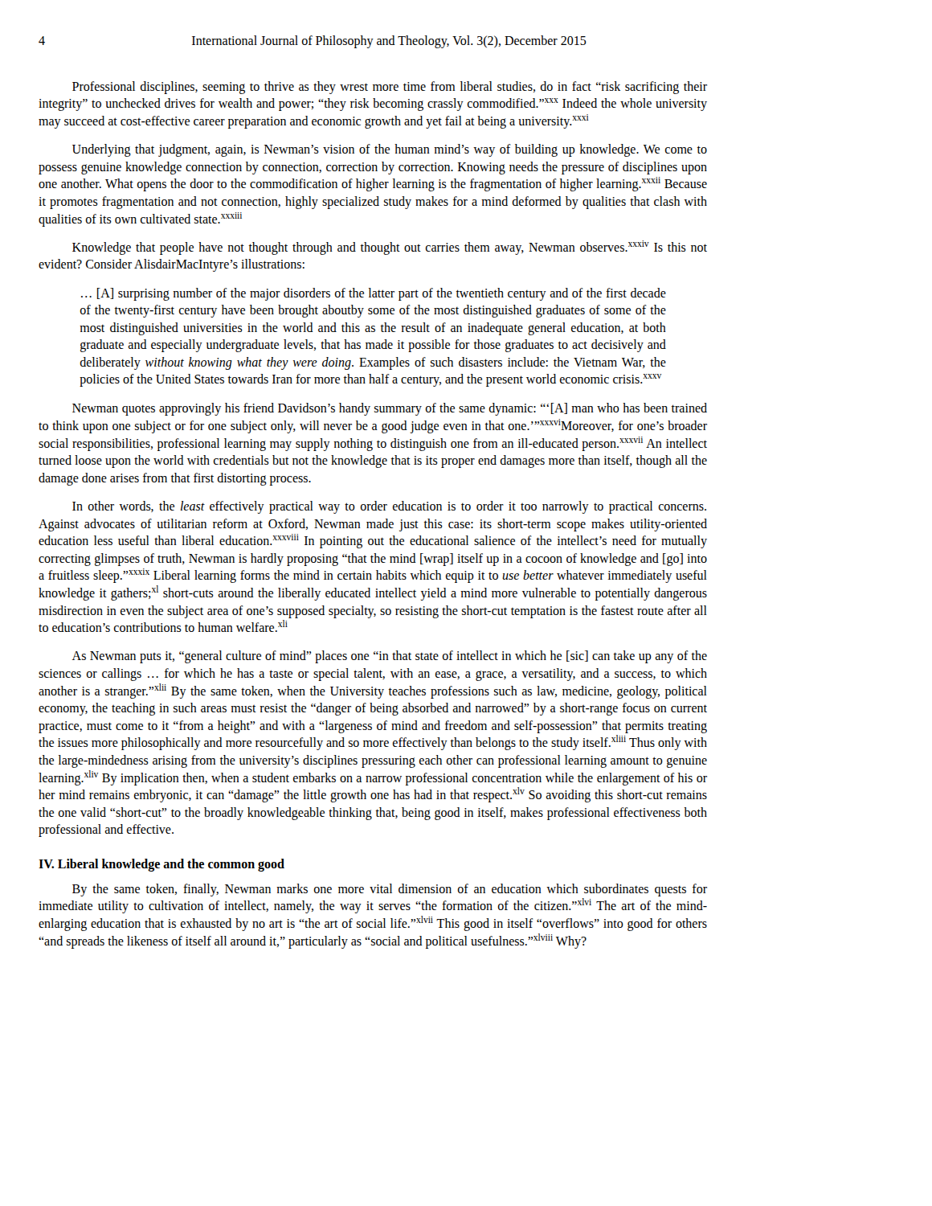4 International Journal of Philosophy and Theology, Vol. 3(2), December 2015
Professional disciplines, seeming to thrive as they wrest more time from liberal studies, do in fact “risk sacrificing their integrity” to unchecked drives for wealth and power; “they risk becoming crassly commodified.”xxx Indeed the whole university may succeed at cost-effective career preparation and economic growth and yet fail at being a university.xxxi
Underlying that judgment, again, is Newman’s vision of the human mind’s way of building up knowledge. We come to possess genuine knowledge connection by connection, correction by correction. Knowing needs the pressure of disciplines upon one another. What opens the door to the commodification of higher learning is the fragmentation of higher learning.xxxii Because it promotes fragmentation and not connection, highly specialized study makes for a mind deformed by qualities that clash with qualities of its own cultivated state.xxxiii
Knowledge that people have not thought through and thought out carries them away, Newman observes.xxxiv Is this not evident? Consider AlisdairMacIntyre’s illustrations:
… [A] surprising number of the major disorders of the latter part of the twentieth century and of the first decade of the twenty-first century have been brought aboutby some of the most distinguished graduates of some of the most distinguished universities in the world and this as the result of an inadequate general education, at both graduate and especially undergraduate levels, that has made it possible for those graduates to act decisively and deliberately without knowing what they were doing. Examples of such disasters include: the Vietnam War, the policies of the United States towards Iran for more than half a century, and the present world economic crisis.xxxv
Newman quotes approvingly his friend Davidson’s handy summary of the same dynamic: “‘[A] man who has been trained to think upon one subject or for one subject only, will never be a good judge even in that one.’”xxxviMoreover, for one’s broader social responsibilities, professional learning may supply nothing to distinguish one from an ill-educated person.xxxvii An intellect turned loose upon the world with credentials but not the knowledge that is its proper end damages more than itself, though all the damage done arises from that first distorting process.
In other words, the least effectively practical way to order education is to order it too narrowly to practical concerns. Against advocates of utilitarian reform at Oxford, Newman made just this case: its short-term scope makes utility-oriented education less useful than liberal education.xxxviii In pointing out the educational salience of the intellect’s need for mutually correcting glimpses of truth, Newman is hardly proposing “that the mind [wrap] itself up in a cocoon of knowledge and [go] into a fruitless sleep.”xxxix Liberal learning forms the mind in certain habits which equip it to use better whatever immediately useful knowledge it gathers;xl short-cuts around the liberally educated intellect yield a mind more vulnerable to potentially dangerous misdirection in even the subject area of one’s supposed specialty, so resisting the short-cut temptation is the fastest route after all to education’s contributions to human welfare.xli
As Newman puts it, “general culture of mind” places one “in that state of intellect in which he [sic] can take up any of the sciences or callings … for which he has a taste or special talent, with an ease, a grace, a versatility, and a success, to which another is a stranger.”xlii By the same token, when the University teaches professions such as law, medicine, geology, political economy, the teaching in such areas must resist the “danger of being absorbed and narrowed” by a short-range focus on current practice, must come to it “from a height” and with a “largeness of mind and freedom and self-possession” that permits treating the issues more philosophically and more resourcefully and so more effectively than belongs to the study itself.xliii Thus only with the large-mindedness arising from the university’s disciplines pressuring each other can professional learning amount to genuine learning.xliv By implication then, when a student embarks on a narrow professional concentration while the enlargement of his or her mind remains embryonic, it can “damage” the little growth one has had in that respect.xlv So avoiding this short-cut remains the one valid “short-cut” to the broadly knowledgeable thinking that, being good in itself, makes professional effectiveness both professional and effective.
IV. Liberal knowledge and the common good
By the same token, finally, Newman marks one more vital dimension of an education which subordinates quests for immediate utility to cultivation of intellect, namely, the way it serves “the formation of the citizen.”xlvi The art of the mind-enlarging education that is exhausted by no art is “the art of social life.”xlvii This good in itself “overflows” into good for others “and spreads the likeness of itself all around it,” particularly as “social and political usefulness.”xlviii Why?